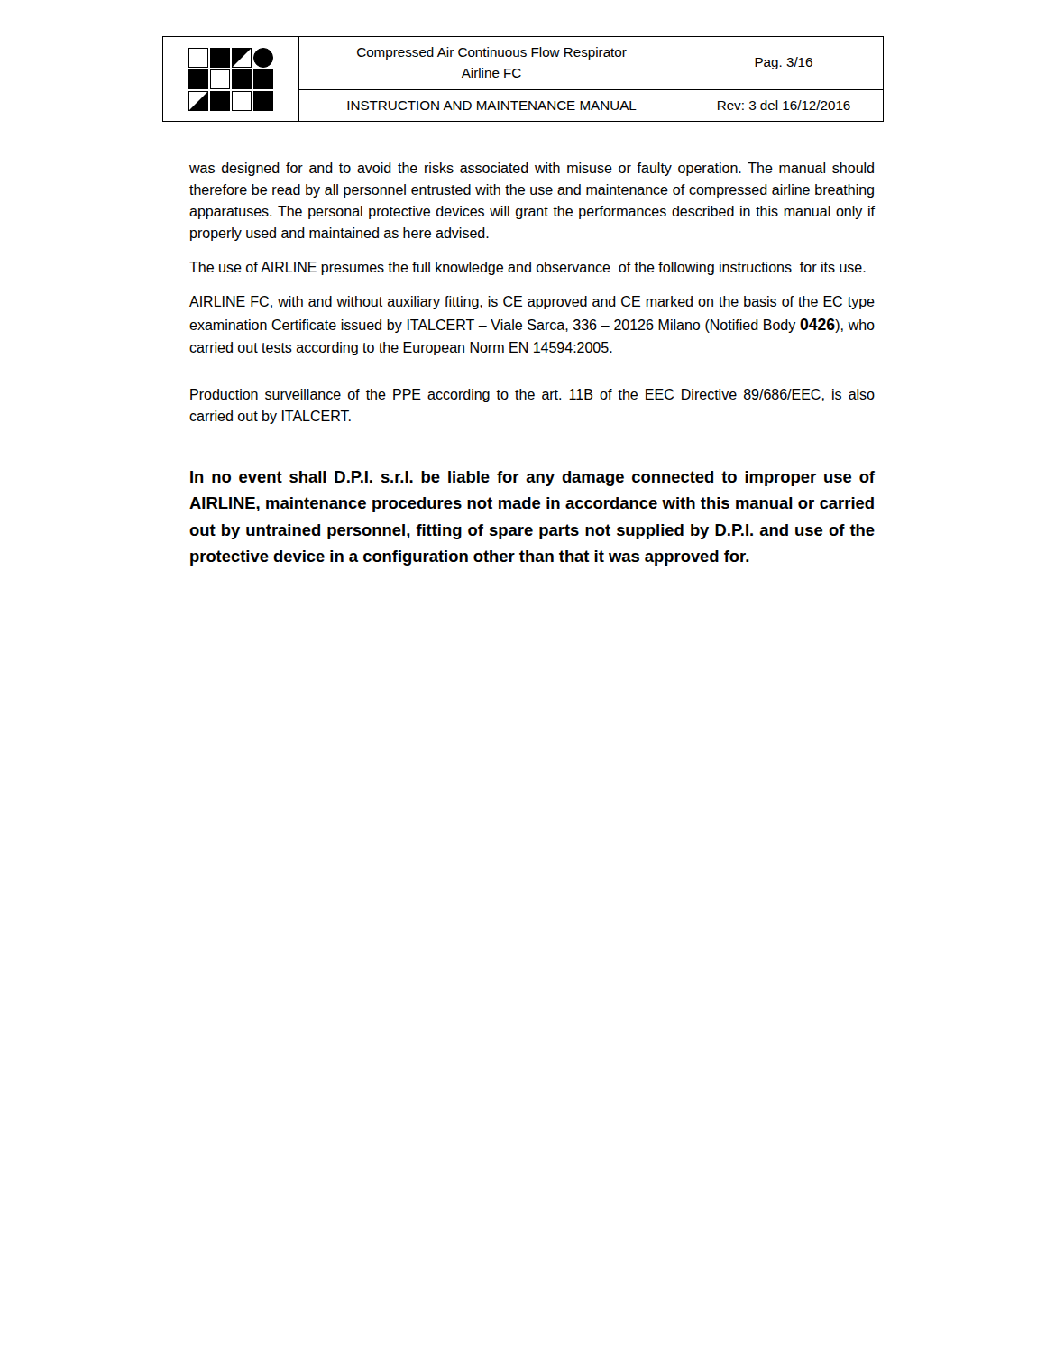| | Compressed Air Continuous Flow Respirator Airline FC | Pag. 3/16 |
| INSTRUCTION AND MAINTENANCE MANUAL | Rev: 3 del 16/12/2016 |
was designed for and to avoid the risks associated with misuse or faulty operation. The manual should therefore be read by all personnel entrusted with the use and maintenance of compressed airline breathing apparatuses. The personal protective devices will grant the performances described in this manual only if properly used and maintained as here advised.
The use of AIRLINE presumes the full knowledge and observance of the following instructions for its use.
AIRLINE FC, with and without auxiliary fitting, is CE approved and CE marked on the basis of the EC type examination Certificate issued by ITALCERT – Viale Sarca, 336 – 20126 Milano (Notified Body 0426), who carried out tests according to the European Norm EN 14594:2005.
Production surveillance of the PPE according to the art. 11B of the EEC Directive 89/686/EEC, is also carried out by ITALCERT.
In no event shall D.P.I. s.r.l. be liable for any damage connected to improper use of AIRLINE, maintenance procedures not made in accordance with this manual or carried out by untrained personnel, fitting of spare parts not supplied by D.P.I. and use of the protective device in a configuration other than that it was approved for.